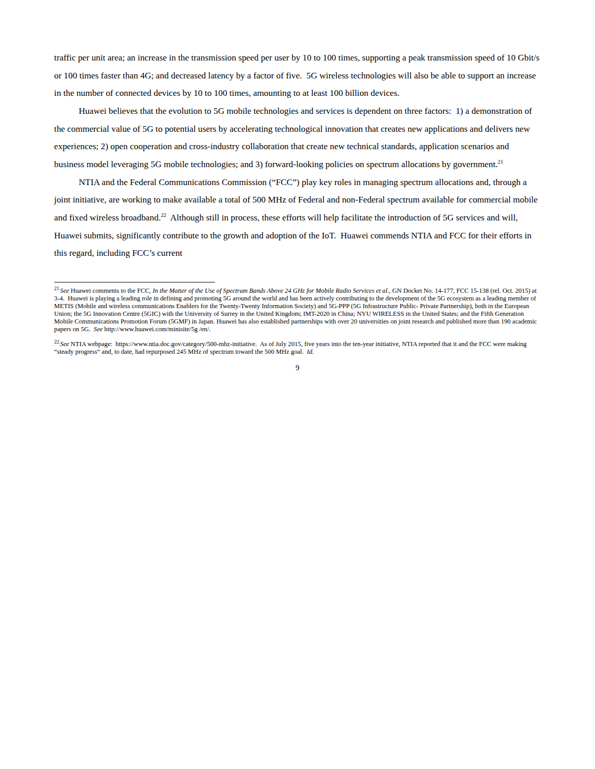traffic per unit area; an increase in the transmission speed per user by 10 to 100 times, supporting a peak transmission speed of 10 Gbit/s or 100 times faster than 4G; and decreased latency by a factor of five. 5G wireless technologies will also be able to support an increase in the number of connected devices by 10 to 100 times, amounting to at least 100 billion devices.
Huawei believes that the evolution to 5G mobile technologies and services is dependent on three factors: 1) a demonstration of the commercial value of 5G to potential users by accelerating technological innovation that creates new applications and delivers new experiences; 2) open cooperation and cross-industry collaboration that create new technical standards, application scenarios and business model leveraging 5G mobile technologies; and 3) forward-looking policies on spectrum allocations by government.21
NTIA and the Federal Communications Commission (“FCC”) play key roles in managing spectrum allocations and, through a joint initiative, are working to make available a total of 500 MHz of Federal and non-Federal spectrum available for commercial mobile and fixed wireless broadband.22 Although still in process, these efforts will help facilitate the introduction of 5G services and will, Huawei submits, significantly contribute to the growth and adoption of the IoT. Huawei commends NTIA and FCC for their efforts in this regard, including FCC’s current
21 See Huawei comments to the FCC, In the Matter of the Use of Spectrum Bands Above 24 GHz for Mobile Radio Services et al., GN Docket No. 14-177, FCC 15-138 (rel. Oct. 2015) at 3-4. Huawei is playing a leading role in defining and promoting 5G around the world and has been actively contributing to the development of the 5G ecosystem as a leading member of METIS (Mobile and wireless communications Enablers for the Twenty-Twenty Information Society) and 5G-PPP (5G Infrastructure Public- Private Partnership), both in the European Union; the 5G Innovation Centre (5GIC) with the University of Surrey in the United Kingdom; IMT-2020 in China; NYU WIRELESS in the United States; and the Fifth Generation Mobile Communications Promotion Forum (5GMF) in Japan. Huawei has also established partnerships with over 20 universities on joint research and published more than 190 academic papers on 5G. See http://www.huawei.com/minisite/5g /en/.
22 See NTIA webpage: https://www.ntia.doc.gov/category/500-mhz-initiative. As of July 2015, five years into the ten-year initiative, NTIA reported that it and the FCC were making “steady progress” and, to date, had repurposed 245 MHz of spectrum toward the 500 MHz goal. Id.
9